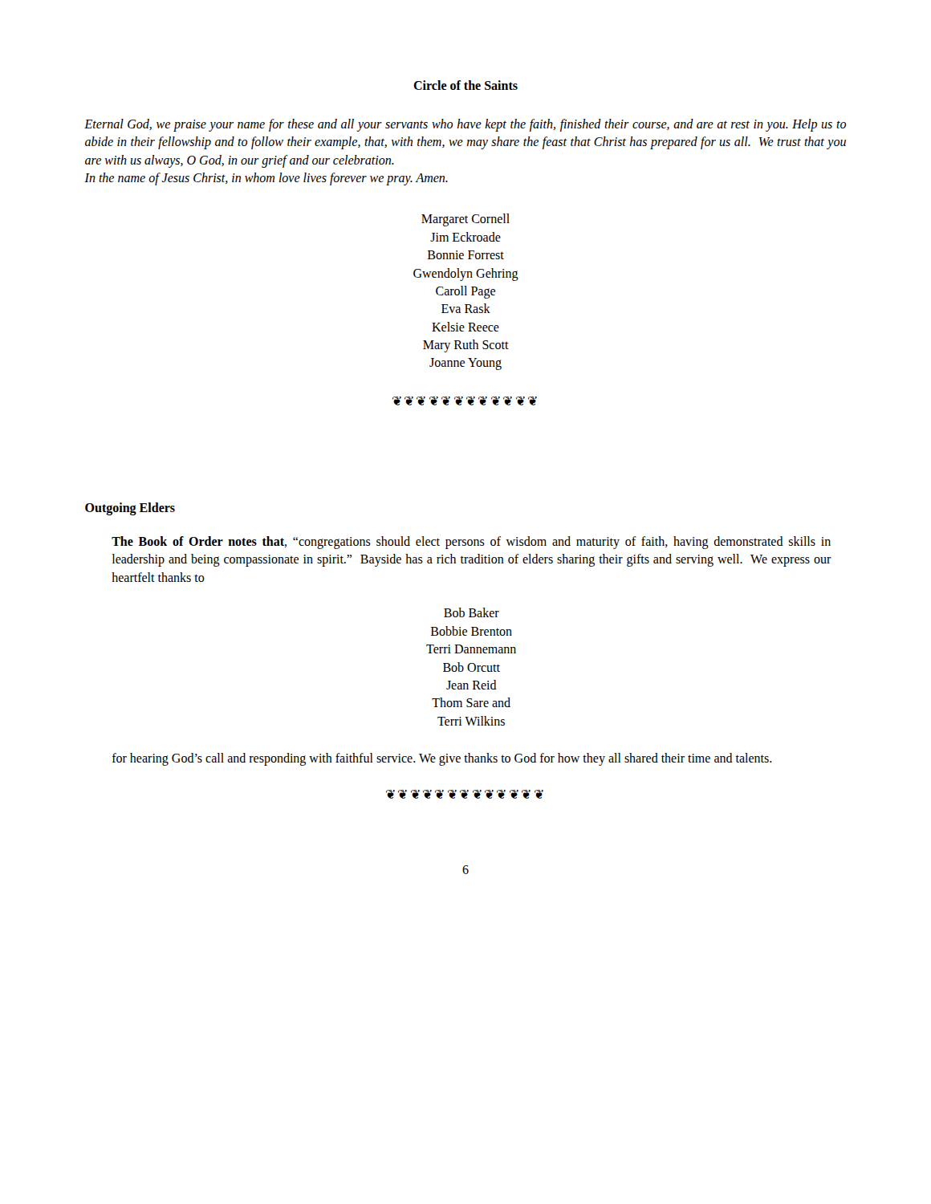Circle of the Saints
Eternal God, we praise your name for these and all your servants who have kept the faith, finished their course, and are at rest in you. Help us to abide in their fellowship and to follow their example, that, with them, we may share the feast that Christ has prepared for us all. We trust that you are with us always, O God, in our grief and our celebration.
In the name of Jesus Christ, in whom love lives forever we pray. Amen.
Margaret Cornell
Jim Eckroade
Bonnie Forrest
Gwendolyn Gehring
Caroll Page
Eva Rask
Kelsie Reece
Mary Ruth Scott
Joanne Young
❦❦❦❦❦❦❦❦❦❦❦❦
Outgoing Elders
The Book of Order notes that, “congregations should elect persons of wisdom and maturity of faith, having demonstrated skills in leadership and being compassionate in spirit.” Bayside has a rich tradition of elders sharing their gifts and serving well. We express our heartfelt thanks to
Bob Baker
Bobbie Brenton
Terri Dannemann
Bob Orcutt
Jean Reid
Thom Sare and
Terri Wilkins
for hearing God’s call and responding with faithful service. We give thanks to God for how they all shared their time and talents.
❦❦❦❦❦❦❦❦❦❦❦❦❦
6